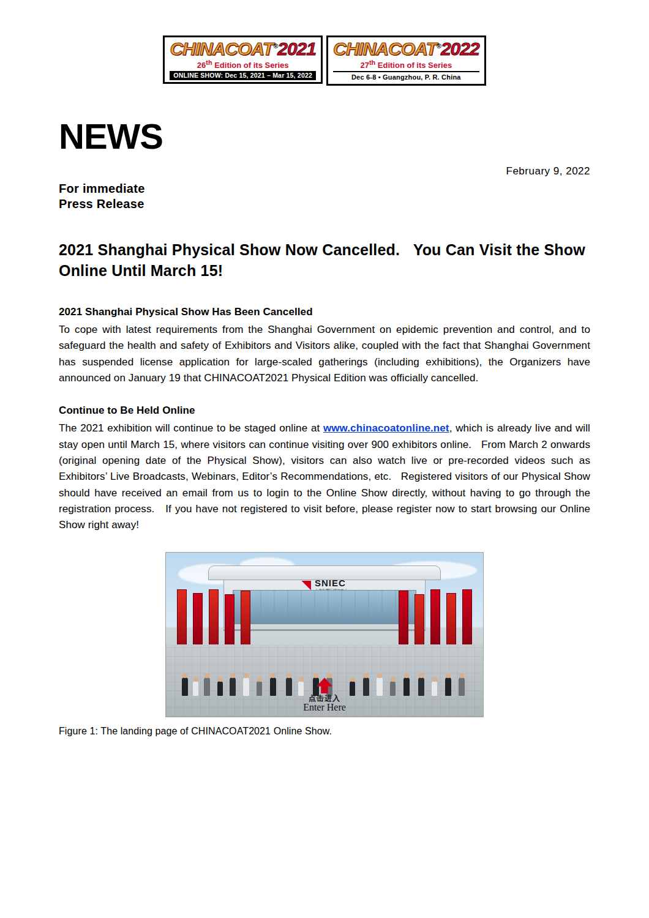CHINACOAT®2021
26th Edition of its Series
ONLINE SHOW: Dec 15, 2021 – Mar 15, 2022
CHINACOAT®2022
27th Edition of its Series
Dec 6-8 • Guangzhou, P. R. China
NEWS
February 9, 2022
For immediate
Press Release
2021 Shanghai Physical Show Now Cancelled. You Can Visit the Show Online Until March 15!
2021 Shanghai Physical Show Has Been Cancelled
To cope with latest requirements from the Shanghai Government on epidemic prevention and control, and to safeguard the health and safety of Exhibitors and Visitors alike, coupled with the fact that Shanghai Government has suspended license application for large-scaled gatherings (including exhibitions), the Organizers have announced on January 19 that CHINACOAT2021 Physical Edition was officially cancelled.
Continue to Be Held Online
The 2021 exhibition will continue to be staged online at www.chinacoatonline.net, which is already live and will stay open until March 15, where visitors can continue visiting over 900 exhibitors online. From March 2 onwards (original opening date of the Physical Show), visitors can also watch live or pre-recorded videos such as Exhibitors’ Live Broadcasts, Webinars, Editor’s Recommendations, etc. Registered visitors of our Physical Show should have received an email from us to login to the Online Show directly, without having to go through the registration process. If you have not registered to visit before, please register now to start browsing our Online Show right away!
SNIEC上海新国际博览中心
点击进入
Enter Here
Figure 1: The landing page of CHINACOAT2021 Online Show.